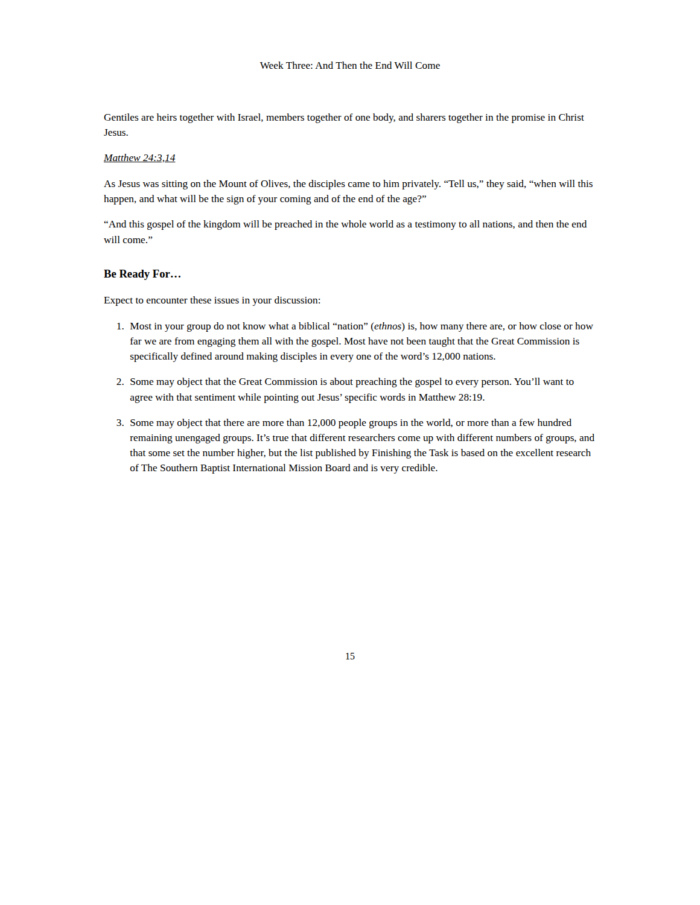Week Three: And Then the End Will Come
Gentiles are heirs together with Israel, members together of one body, and sharers together in the promise in Christ Jesus.
Matthew 24:3,14
As Jesus was sitting on the Mount of Olives, the disciples came to him privately. “Tell us,” they said, “when will this happen, and what will be the sign of your coming and of the end of the age?”
“And this gospel of the kingdom will be preached in the whole world as a testimony to all nations, and then the end will come.”
Be Ready For…
Expect to encounter these issues in your discussion:
Most in your group do not know what a biblical “nation” (ethnos) is, how many there are, or how close or how far we are from engaging them all with the gospel. Most have not been taught that the Great Commission is specifically defined around making disciples in every one of the word’s 12,000 nations.
Some may object that the Great Commission is about preaching the gospel to every person. You’ll want to agree with that sentiment while pointing out Jesus’ specific words in Matthew 28:19.
Some may object that there are more than 12,000 people groups in the world, or more than a few hundred remaining unengaged groups. It’s true that different researchers come up with different numbers of groups, and that some set the number higher, but the list published by Finishing the Task is based on the excellent research of The Southern Baptist International Mission Board and is very credible.
15